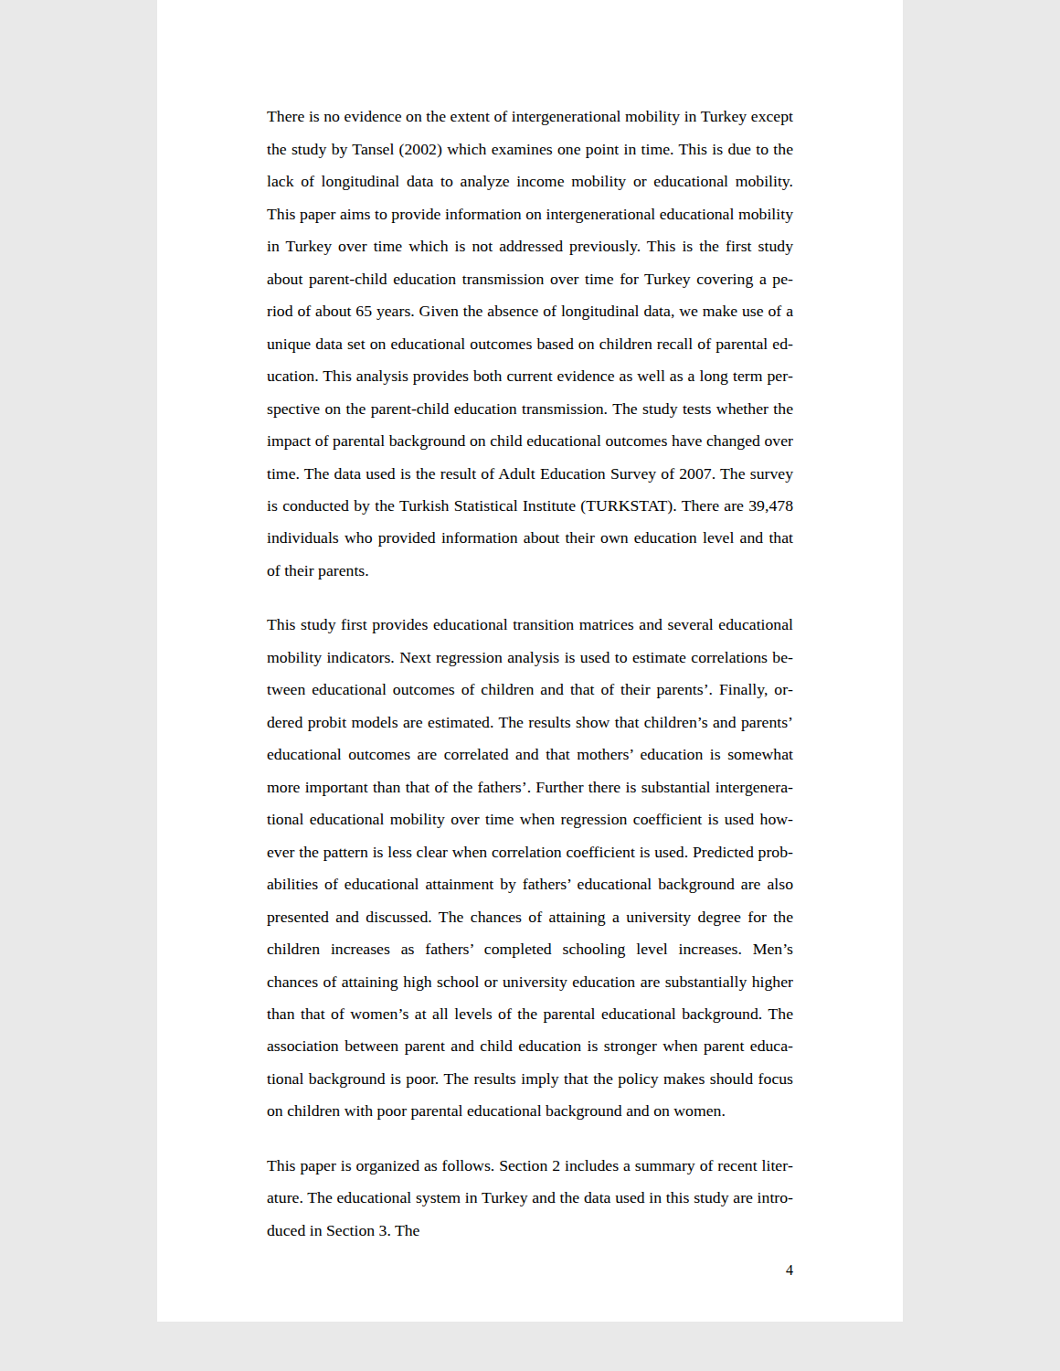There is no evidence on the extent of intergenerational mobility in Turkey except the study by Tansel (2002) which examines one point in time. This is due to the lack of longitudinal data to analyze income mobility or educational mobility. This paper aims to provide information on intergenerational educational mobility in Turkey over time which is not addressed previously. This is the first study about parent-child education transmission over time for Turkey covering a period of about 65 years. Given the absence of longitudinal data, we make use of a unique data set on educational outcomes based on children recall of parental education. This analysis provides both current evidence as well as a long term perspective on the parent-child education transmission. The study tests whether the impact of parental background on child educational outcomes have changed over time. The data used is the result of Adult Education Survey of 2007. The survey is conducted by the Turkish Statistical Institute (TURKSTAT). There are 39,478 individuals who provided information about their own education level and that of their parents.
This study first provides educational transition matrices and several educational mobility indicators. Next regression analysis is used to estimate correlations between educational outcomes of children and that of their parents’. Finally, ordered probit models are estimated. The results show that children’s and parents’ educational outcomes are correlated and that mothers’ education is somewhat more important than that of the fathers’. Further there is substantial intergenerational educational mobility over time when regression coefficient is used however the pattern is less clear when correlation coefficient is used. Predicted probabilities of educational attainment by fathers’ educational background are also presented and discussed. The chances of attaining a university degree for the children increases as fathers’ completed schooling level increases. Men’s chances of attaining high school or university education are substantially higher than that of women’s at all levels of the parental educational background. The association between parent and child education is stronger when parent educational background is poor. The results imply that the policy makes should focus on children with poor parental educational background and on women.
This paper is organized as follows. Section 2 includes a summary of recent literature. The educational system in Turkey and the data used in this study are introduced in Section 3. The
4